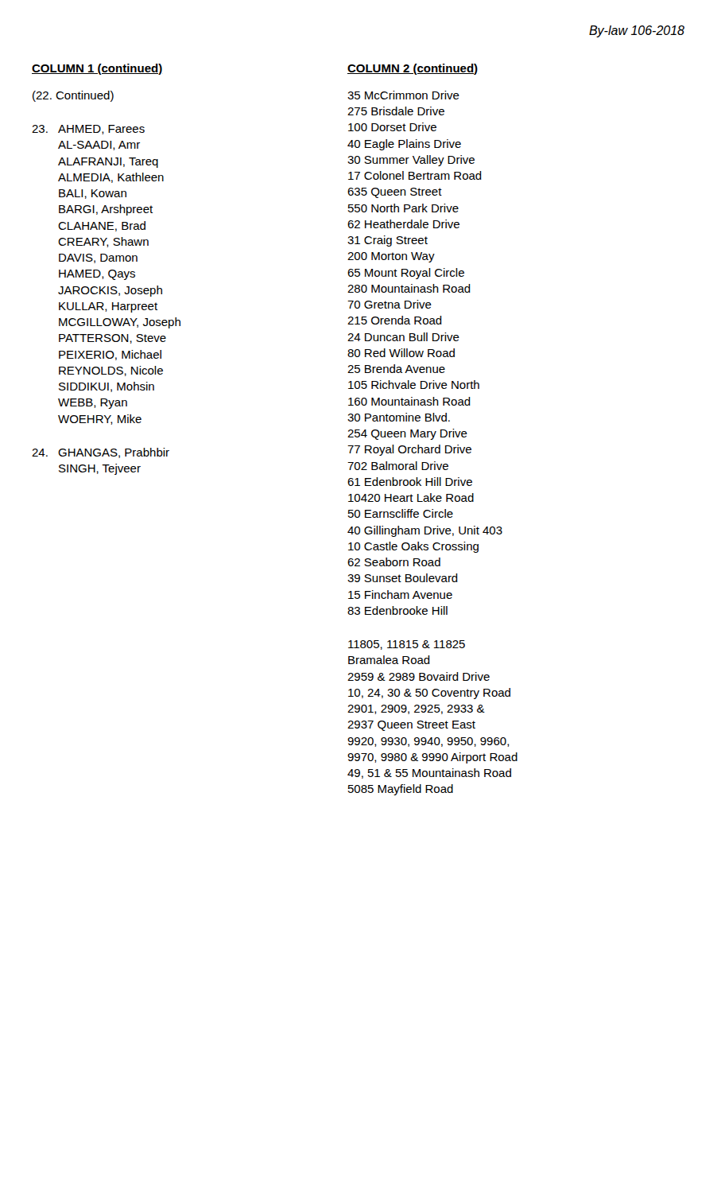By-law 106-2018
| COLUMN 1 (continued) (22. Continued) 23. AHMED, Farees AL-SAADI, Amr ALAFRANJI, Tareq ALMEDIA, Kathleen BALI, Kowan BARGI, Arshpreet CLAHANE, Brad CREARY, Shawn DAVIS, Damon HAMED, Qays JAROCKIS, Joseph KULLAR, Harpreet MCGILLOWAY, Joseph PATTERSON, Steve PEIXERIO, Michael REYNOLDS, Nicole SIDDIKUI, Mohsin WEBB, Ryan WOEHRY, Mike 24. GHANGAS, Prabhbir SINGH, Tejveer | COLUMN 2 (continued) 35 McCrimmon Drive 275 Brisdale Drive 100 Dorset Drive 40 Eagle Plains Drive 30 Summer Valley Drive 17 Colonel Bertram Road 635 Queen Street 550 North Park Drive 62 Heatherdale Drive 31 Craig Street 200 Morton Way 65 Mount Royal Circle 280 Mountainash Road 70 Gretna Drive 215 Orenda Road 24 Duncan Bull Drive 80 Red Willow Road 25 Brenda Avenue 105 Richvale Drive North 160 Mountainash Road 30 Pantomine Blvd. 254 Queen Mary Drive 77 Royal Orchard Drive 702 Balmoral Drive 61 Edenbrook Hill Drive 10420 Heart Lake Road 50 Earnscliffe Circle 40 Gillingham Drive, Unit 403 10 Castle Oaks Crossing 62 Seaborn Road 39 Sunset Boulevard 15 Fincham Avenue 83 Edenbrooke Hill 11805, 11815 & 11825 Bramalea Road 2959 & 2989 Bovaird Drive 10, 24, 30 & 50 Coventry Road 2901, 2909, 2925, 2933 & 2937 Queen Street East 9920, 9930, 9940, 9950, 9960, 9970, 9980 & 9990 Airport Road 49, 51 & 55 Mountainash Road 5085 Mayfield Road |